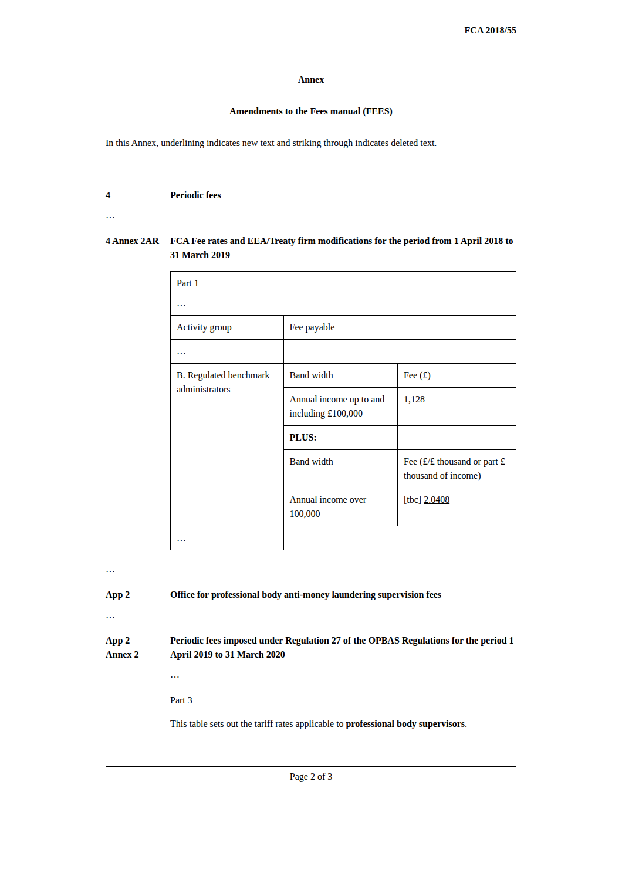FCA 2018/55
Annex
Amendments to the Fees manual (FEES)
In this Annex, underlining indicates new text and striking through indicates deleted text.
4
Periodic fees
…
4 Annex 2AR
FCA Fee rates and EEA/Treaty firm modifications for the period from 1 April 2018 to 31 March 2019
| Part 1 … |
| Activity group | Fee payable |
| … | |
| B. Regulated benchmark administrators | Band width | Fee (£) |
| Annual income up to and including £100,000 | 1,128 |
| PLUS: | |
| Band width | Fee (£/£ thousand or part £ thousand of income) |
| Annual income over 100,000 | [tbc] 2.0408 |
| … | |
…
App 2
Office for professional body anti-money laundering supervision fees
…
App 2
Annex 2
Periodic fees imposed under Regulation 27 of the OPBAS Regulations for the period 1 April 2019 to 31 March 2020
…
Part 3
This table sets out the tariff rates applicable to professional body supervisors.
Page 2 of 3